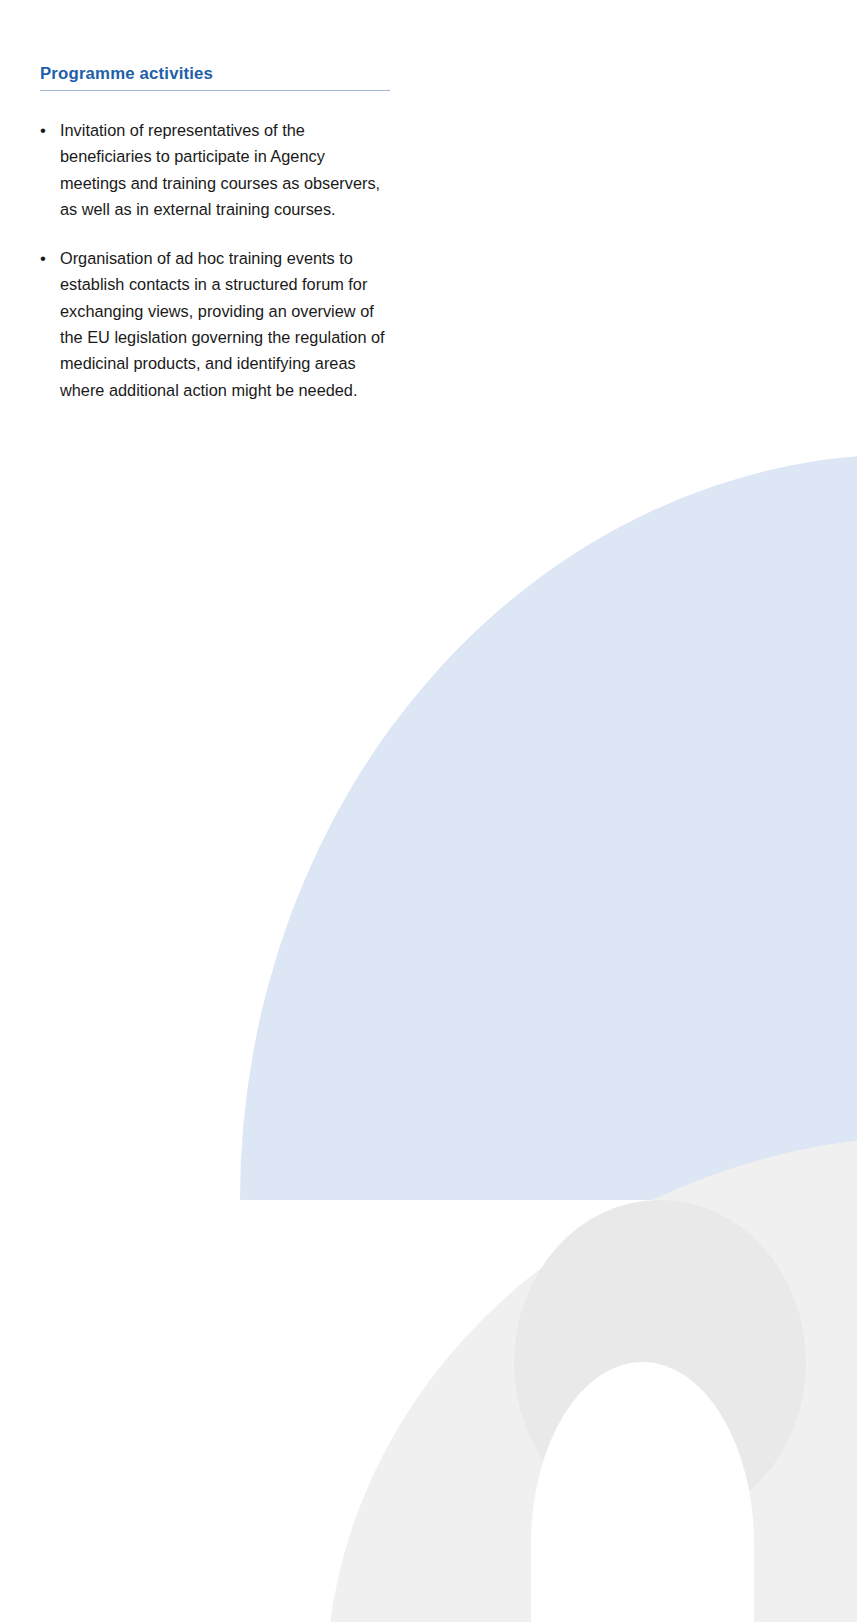Programme activities
Invitation of representatives of the beneficiaries to participate in Agency meetings and training courses as observers, as well as in external training courses.
Organisation of ad hoc training events to establish contacts in a structured forum for exchanging views, providing an overview of the EU legislation governing the regulation of medicinal products, and identifying areas where additional action might be needed.